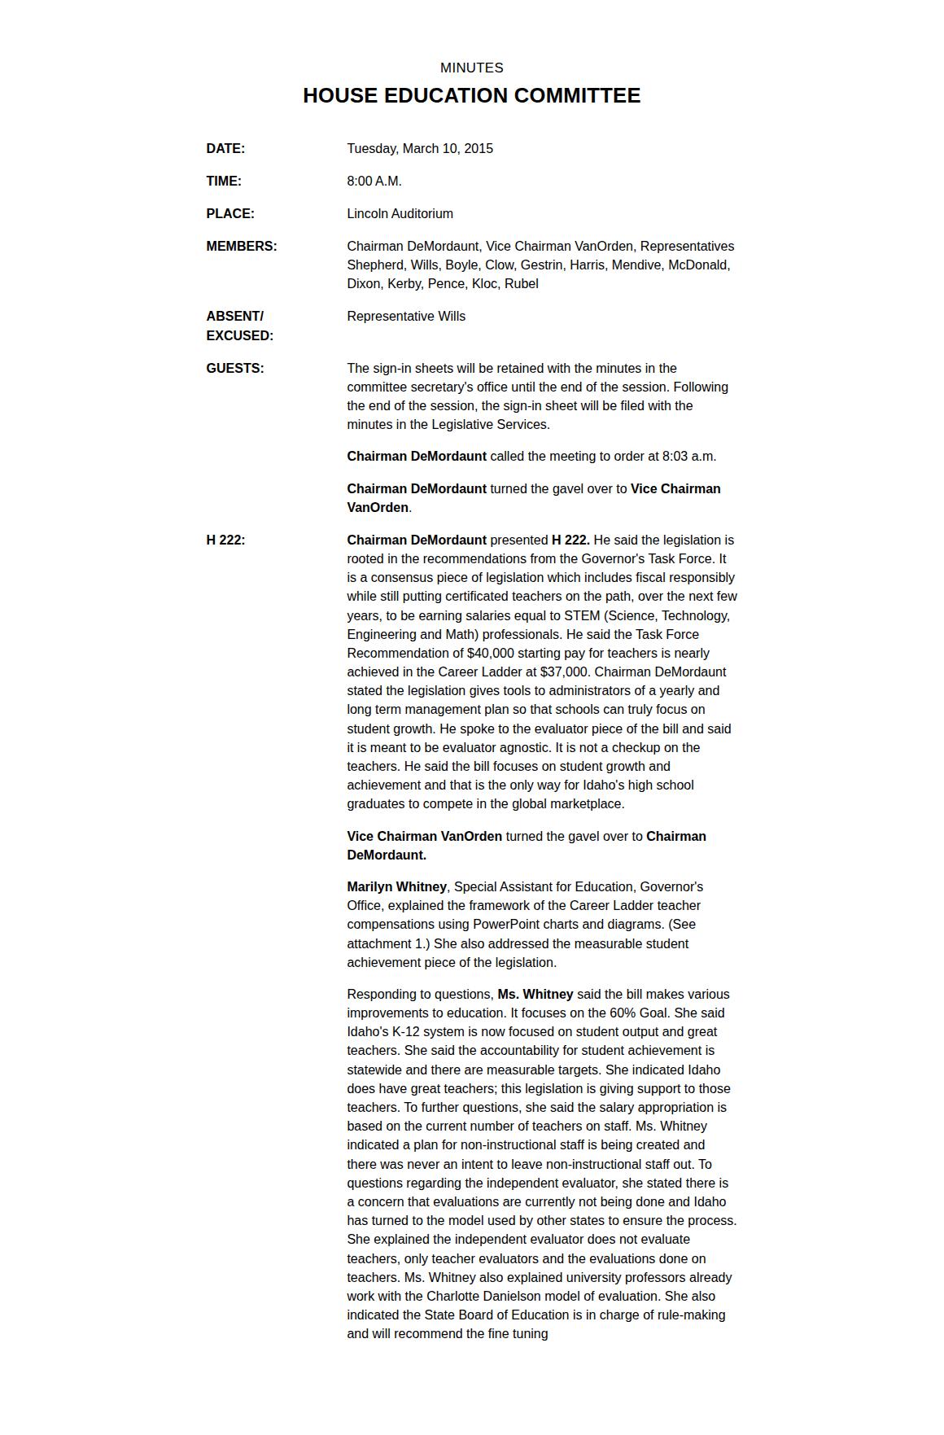MINUTES
HOUSE EDUCATION COMMITTEE
| DATE: | Tuesday, March 10, 2015 |
| TIME: | 8:00 A.M. |
| PLACE: | Lincoln Auditorium |
| MEMBERS: | Chairman DeMordaunt, Vice Chairman VanOrden, Representatives Shepherd, Wills, Boyle, Clow, Gestrin, Harris, Mendive, McDonald, Dixon, Kerby, Pence, Kloc, Rubel |
| ABSENT/ EXCUSED: | Representative Wills |
| GUESTS: | The sign-in sheets will be retained with the minutes in the committee secretary's office until the end of the session. Following the end of the session, the sign-in sheet will be filed with the minutes in the Legislative Services. Chairman DeMordaunt called the meeting to order at 8:03 a.m. Chairman DeMordaunt turned the gavel over to Vice Chairman VanOrden . |
| H 222: | Chairman DeMordaunt presented H 222. He said the legislation is rooted in the recommendations from the Governor's Task Force. It is a consensus piece of legislation which includes fiscal responsibly while still putting certificated teachers on the path, over the next few years, to be earning salaries equal to STEM (Science, Technology, Engineering and Math) professionals. He said the Task Force Recommendation of $40,000 starting pay for teachers is nearly achieved in the Career Ladder at $37,000. Chairman DeMordaunt stated the legislation gives tools to administrators of a yearly and long term management plan so that schools can truly focus on student growth. He spoke to the evaluator piece of the bill and said it is meant to be evaluator agnostic. It is not a checkup on the teachers. He said the bill focuses on student growth and achievement and that is the only way for Idaho's high school graduates to compete in the global marketplace. Vice Chairman VanOrden turned the gavel over to Chairman DeMordaunt. Marilyn Whitney , Special Assistant for Education, Governor's Office, explained the framework of the Career Ladder teacher compensations using PowerPoint charts and diagrams. (See attachment 1.) She also addressed the measurable student achievement piece of the legislation. Responding to questions, Ms. Whitney said the bill makes various improvements to education. It focuses on the 60% Goal. She said Idaho's K-12 system is now focused on student output and great teachers. She said the accountability for student achievement is statewide and there are measurable targets. She indicated Idaho does have great teachers; this legislation is giving support to those teachers. To further questions, she said the salary appropriation is based on the current number of teachers on staff. Ms. Whitney indicated a plan for non-instructional staff is being created and there was never an intent to leave non-instructional staff out. To questions regarding the independent evaluator, she stated there is a concern that evaluations are currently not being done and Idaho has turned to the model used by other states to ensure the process. She explained the independent evaluator does not evaluate teachers, only teacher evaluators and the evaluations done on teachers. Ms. Whitney also explained university professors already work with the Charlotte Danielson model of evaluation. She also indicated the State Board of Education is in charge of rule-making and will recommend the fine tuning |